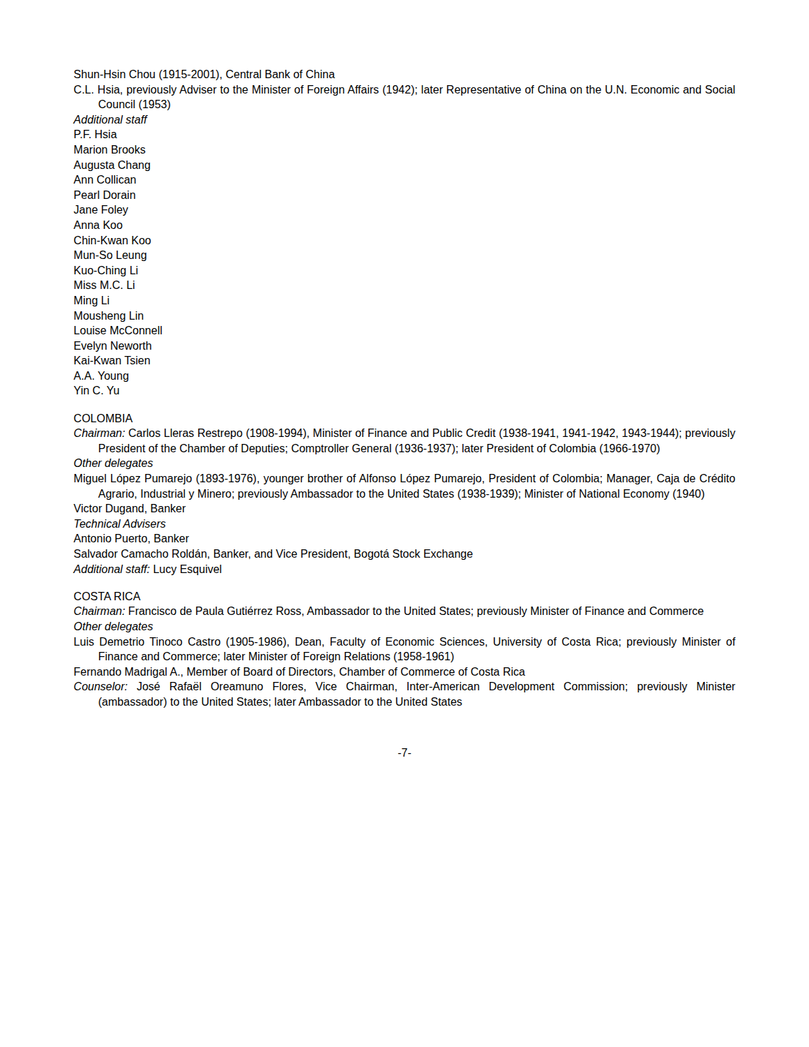Shun-Hsin Chou (1915-2001), Central Bank of China
C.L. Hsia, previously Adviser to the Minister of Foreign Affairs (1942); later Representative of China on the U.N. Economic and Social Council (1953)
Additional staff
P.F. Hsia
Marion Brooks
Augusta Chang
Ann Collican
Pearl Dorain
Jane Foley
Anna Koo
Chin-Kwan Koo
Mun-So Leung
Kuo-Ching Li
Miss M.C. Li
Ming Li
Mousheng Lin
Louise McConnell
Evelyn Neworth
Kai-Kwan Tsien
A.A. Young
Yin C. Yu
COLOMBIA
Chairman: Carlos Lleras Restrepo (1908-1994), Minister of Finance and Public Credit (1938-1941, 1941-1942, 1943-1944); previously President of the Chamber of Deputies; Comptroller General (1936-1937); later President of Colombia (1966-1970)
Other delegates
Miguel López Pumarejo (1893-1976), younger brother of Alfonso López Pumarejo, President of Colombia; Manager, Caja de Crédito Agrario, Industrial y Minero; previously Ambassador to the United States (1938-1939); Minister of National Economy (1940)
Victor Dugand, Banker
Technical Advisers
Antonio Puerto, Banker
Salvador Camacho Roldán, Banker, and Vice President, Bogotá Stock Exchange
Additional staff: Lucy Esquivel
COSTA RICA
Chairman: Francisco de Paula Gutiérrez Ross, Ambassador to the United States; previously Minister of Finance and Commerce
Other delegates
Luis Demetrio Tinoco Castro (1905-1986), Dean, Faculty of Economic Sciences, University of Costa Rica; previously Minister of Finance and Commerce; later Minister of Foreign Relations (1958-1961)
Fernando Madrigal A., Member of Board of Directors, Chamber of Commerce of Costa Rica
Counselor: José Rafaël Oreamuno Flores, Vice Chairman, Inter-American Development Commission; previously Minister (ambassador) to the United States; later Ambassador to the United States
-7-